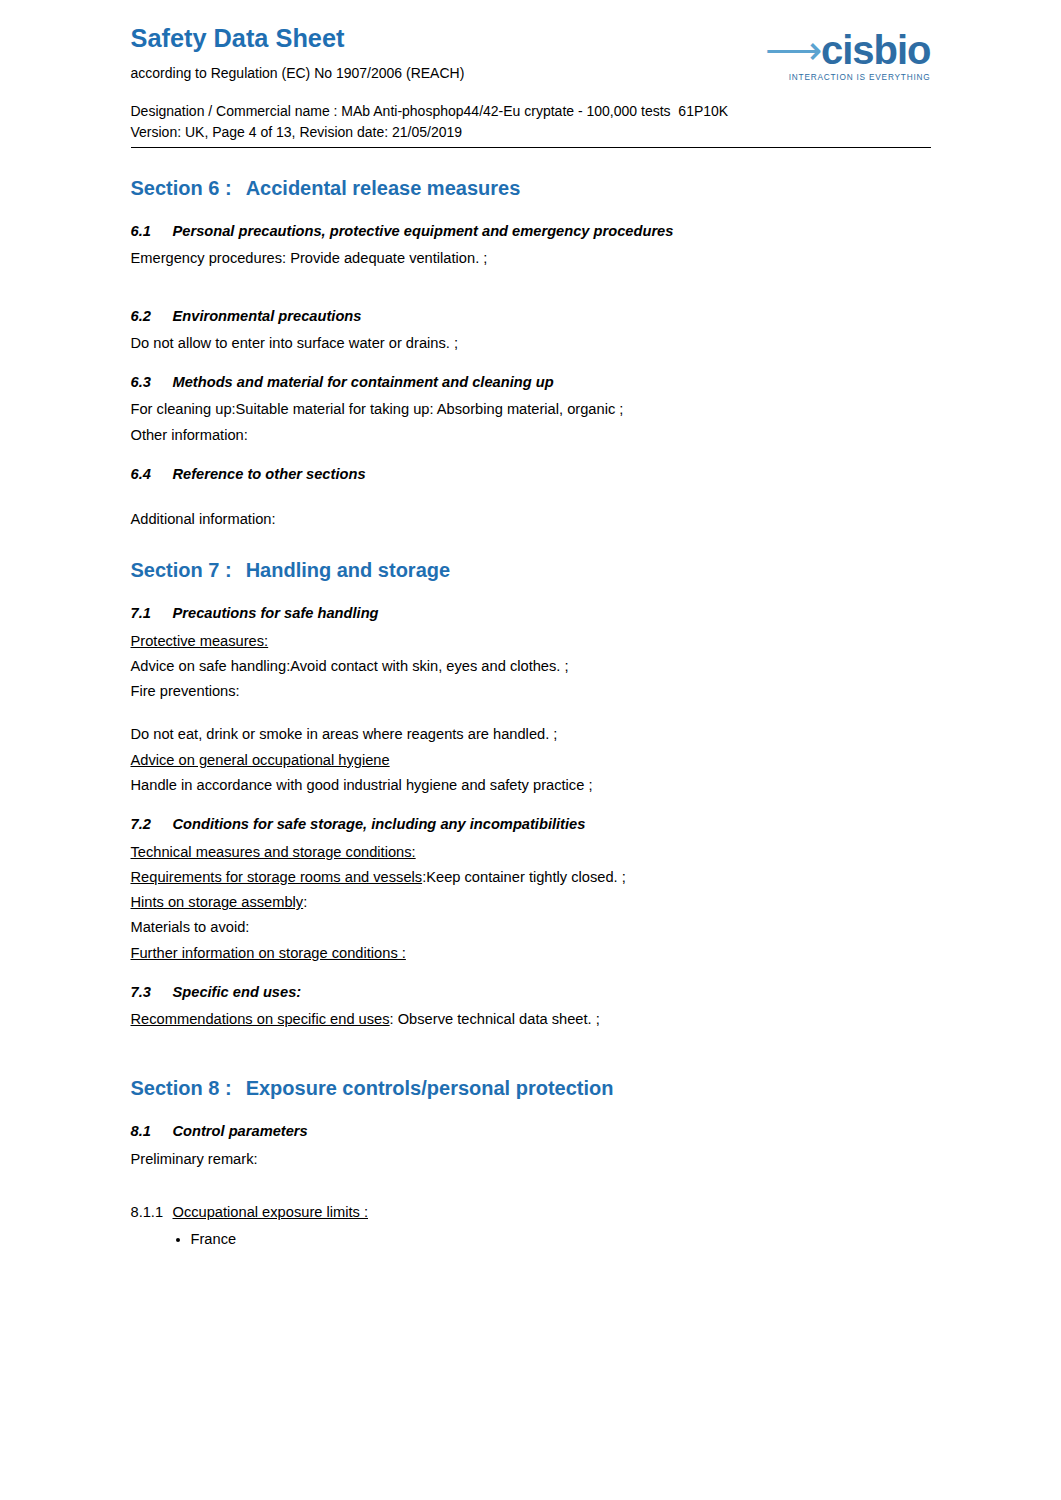⟶cisbio
INTERACTION IS EVERYTHING
Safety Data Sheet
according to Regulation (EC) No 1907/2006 (REACH)
Designation / Commercial name : MAb Anti-phosphop44/42-Eu cryptate - 100,000 tests 61P10K
Version: UK, Page 4 of 13, Revision date: 21/05/2019
Section 6 : Accidental release measures
6.1 Personal precautions, protective equipment and emergency procedures
Emergency procedures: Provide adequate ventilation. ;
6.2 Environmental precautions
Do not allow to enter into surface water or drains. ;
6.3 Methods and material for containment and cleaning up
For cleaning up:Suitable material for taking up: Absorbing material, organic ;
Other information:
6.4 Reference to other sections
Additional information:
Section 7 : Handling and storage
7.1 Precautions for safe handling
Protective measures:
Advice on safe handling:Avoid contact with skin, eyes and clothes. ;
Fire preventions:
Do not eat, drink or smoke in areas where reagents are handled. ;
Advice on general occupational hygiene
Handle in accordance with good industrial hygiene and safety practice ;
7.2 Conditions for safe storage, including any incompatibilities
Technical measures and storage conditions:
Requirements for storage rooms and vessels:Keep container tightly closed. ;
Hints on storage assembly:
Materials to avoid:
Further information on storage conditions :
7.3 Specific end uses:
Recommendations on specific end uses: Observe technical data sheet. ;
Section 8 : Exposure controls/personal protection
8.1 Control parameters
Preliminary remark:
8.1.1 Occupational exposure limits :
France